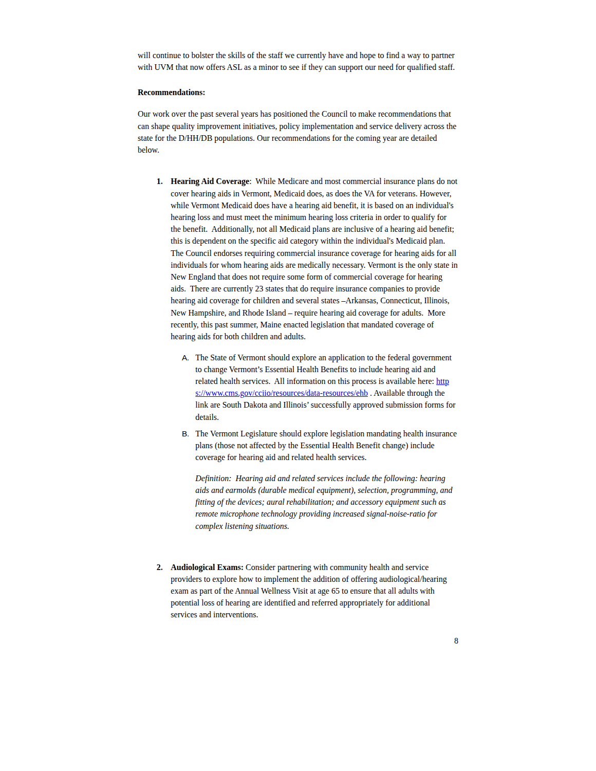will continue to bolster the skills of the staff we currently have and hope to find a way to partner with UVM that now offers ASL as a minor to see if they can support our need for qualified staff.
Recommendations:
Our work over the past several years has positioned the Council to make recommendations that can shape quality improvement initiatives, policy implementation and service delivery across the state for the D/HH/DB populations. Our recommendations for the coming year are detailed below.
Hearing Aid Coverage: While Medicare and most commercial insurance plans do not cover hearing aids in Vermont, Medicaid does, as does the VA for veterans. However, while Vermont Medicaid does have a hearing aid benefit, it is based on an individual's hearing loss and must meet the minimum hearing loss criteria in order to qualify for the benefit. Additionally, not all Medicaid plans are inclusive of a hearing aid benefit; this is dependent on the specific aid category within the individual's Medicaid plan. The Council endorses requiring commercial insurance coverage for hearing aids for all individuals for whom hearing aids are medically necessary. Vermont is the only state in New England that does not require some form of commercial coverage for hearing aids. There are currently 23 states that do require insurance companies to provide hearing aid coverage for children and several states –Arkansas, Connecticut, Illinois, New Hampshire, and Rhode Island – require hearing aid coverage for adults. More recently, this past summer, Maine enacted legislation that mandated coverage of hearing aids for both children and adults.
The State of Vermont should explore an application to the federal government to change Vermont’s Essential Health Benefits to include hearing aid and related health services. All information on this process is available here: https://www.cms.gov/cciio/resources/data-resources/ehb . Available through the link are South Dakota and Illinois’ successfully approved submission forms for details.
The Vermont Legislature should explore legislation mandating health insurance plans (those not affected by the Essential Health Benefit change) include coverage for hearing aid and related health services.
Definition: Hearing aid and related services include the following: hearing aids and earmolds (durable medical equipment), selection, programming, and fitting of the devices; aural rehabilitation; and accessory equipment such as remote microphone technology providing increased signal-noise-ratio for complex listening situations.
Audiological Exams: Consider partnering with community health and service providers to explore how to implement the addition of offering audiological/hearing exam as part of the Annual Wellness Visit at age 65 to ensure that all adults with potential loss of hearing are identified and referred appropriately for additional services and interventions.
8